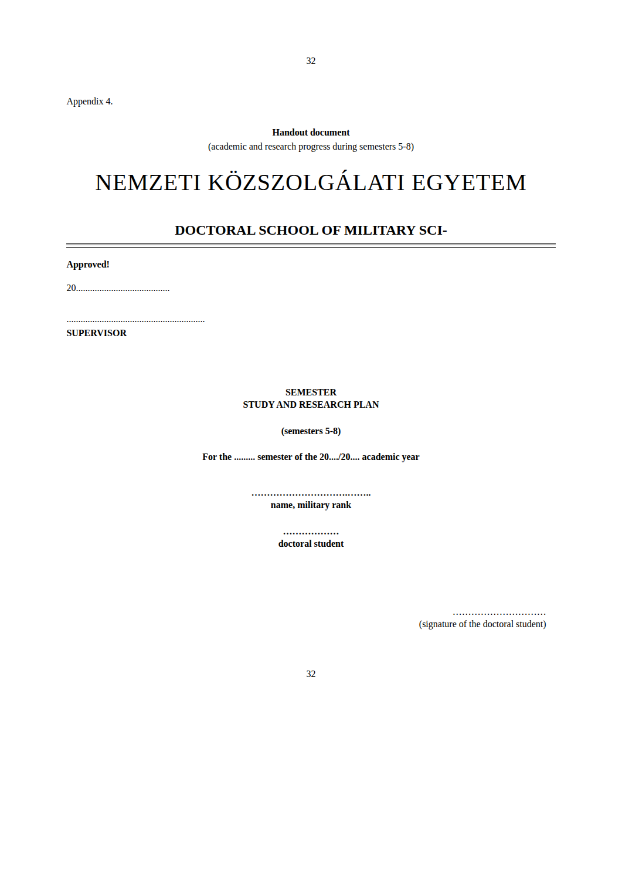32
Appendix 4.
Handout document
(academic and research progress during semesters 5-8)
NEMZETI KÖZSZOLGÁLATI EGYETEM
DOCTORAL SCHOOL OF MILITARY SCI-
Approved!
20........................................
...........................................................
SUPERVISOR
SEMESTER
STUDY AND RESEARCH PLAN
(semesters 5-8)
For the ......... semester of the 20..../20.... academic year
………………………….……..
name, military rank
………………
doctoral student
………………………… (signature of the doctoral student)
32